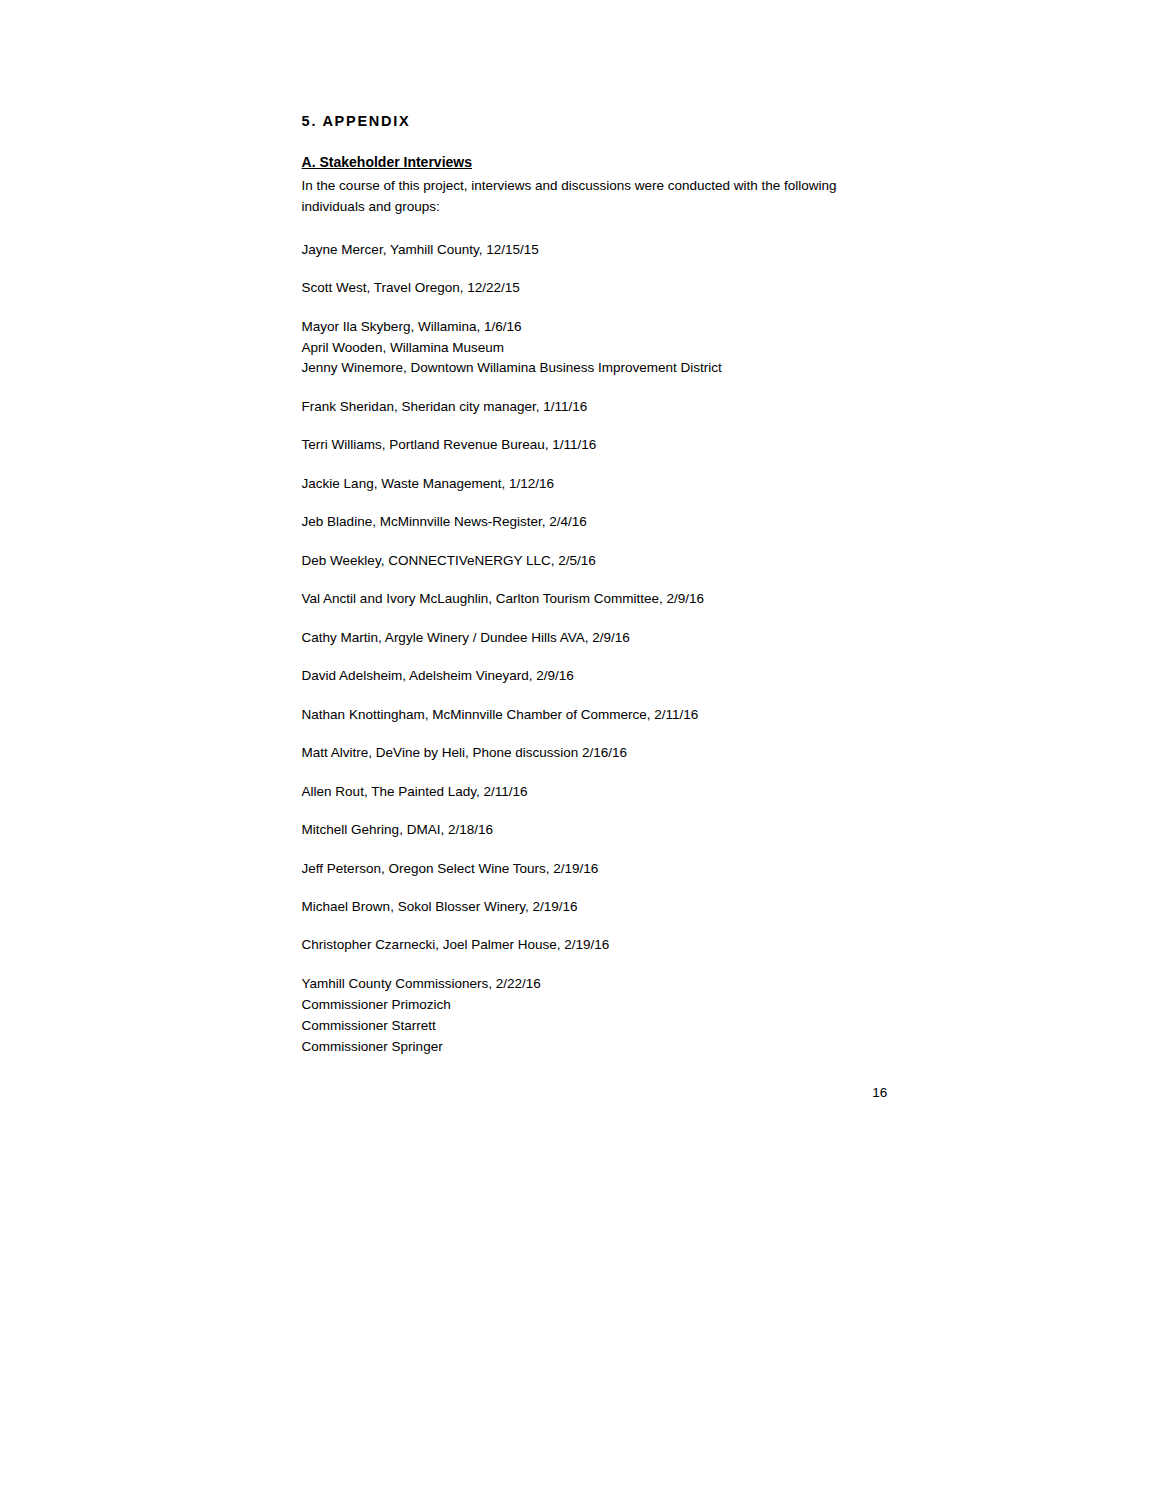5. APPENDIX
A. Stakeholder Interviews
In the course of this project, interviews and discussions were conducted with the following individuals and groups:
Jayne Mercer, Yamhill County, 12/15/15
Scott West, Travel Oregon, 12/22/15
Mayor Ila Skyberg, Willamina, 1/6/16
April Wooden, Willamina Museum
Jenny Winemore, Downtown Willamina Business Improvement District
Frank Sheridan, Sheridan city manager, 1/11/16
Terri Williams, Portland Revenue Bureau, 1/11/16
Jackie Lang, Waste Management, 1/12/16
Jeb Bladine, McMinnville News-Register, 2/4/16
Deb Weekley, CONNECTIVeNERGY LLC, 2/5/16
Val Anctil and Ivory McLaughlin, Carlton Tourism Committee, 2/9/16
Cathy Martin, Argyle Winery / Dundee Hills AVA, 2/9/16
David Adelsheim, Adelsheim Vineyard, 2/9/16
Nathan Knottingham, McMinnville Chamber of Commerce, 2/11/16
Matt Alvitre, DeVine by Heli, Phone discussion 2/16/16
Allen Rout, The Painted Lady, 2/11/16
Mitchell Gehring, DMAI, 2/18/16
Jeff Peterson, Oregon Select Wine Tours, 2/19/16
Michael Brown, Sokol Blosser Winery, 2/19/16
Christopher Czarnecki, Joel Palmer House, 2/19/16
Yamhill County Commissioners, 2/22/16
Commissioner Primozich
Commissioner Starrett
Commissioner Springer
16